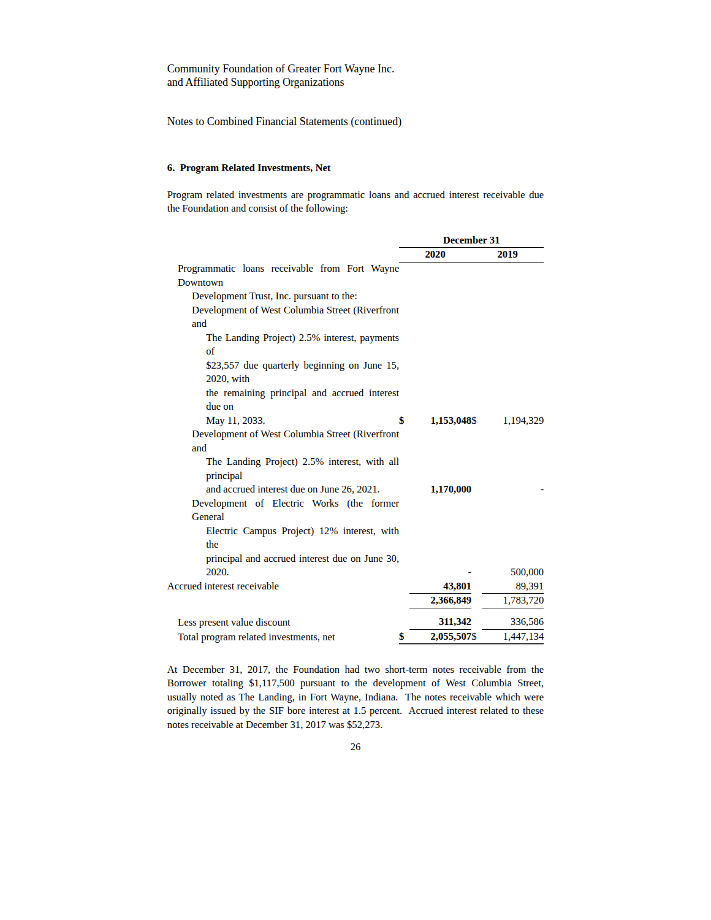Community Foundation of Greater Fort Wayne Inc.
and Affiliated Supporting Organizations
Notes to Combined Financial Statements (continued)
6. Program Related Investments, Net
Program related investments are programmatic loans and accrued interest receivable due the Foundation and consist of the following:
| | December 31 |
| | 2020 | 2019 |
| Programmatic loans receivable from Fort Wayne Downtown | | | | |
| Development Trust, Inc. pursuant to the: | | | | |
| Development of West Columbia Street (Riverfront and | | | | |
| The Landing Project) 2.5% interest, payments of | | | | |
| $23,557 due quarterly beginning on June 15, 2020, with | | | | |
| the remaining principal and accrued interest due on | | | | |
| May 11, 2033. | $ | 1,153,048 | $ | 1,194,329 |
| Development of West Columbia Street (Riverfront and | | | | |
| The Landing Project) 2.5% interest, with all principal | | | | |
| and accrued interest due on June 26, 2021. | | 1,170,000 | | - |
| Development of Electric Works (the former General | | | | |
| Electric Campus Project) 12% interest, with the | | | | |
| principal and accrued interest due on June 30, 2020. | | - | | 500,000 |
| Accrued interest receivable | | 43,801 | | 89,391 |
| | | 2,366,849 | | 1,783,720 |
| Less present value discount | | 311,342 | | 336,586 |
| Total program related investments, net | $ | 2,055,507 | $ | 1,447,134 |
At December 31, 2017, the Foundation had two short-term notes receivable from the Borrower totaling $1,117,500 pursuant to the development of West Columbia Street, usually noted as The Landing, in Fort Wayne, Indiana. The notes receivable which were originally issued by the SIF bore interest at 1.5 percent. Accrued interest related to these notes receivable at December 31, 2017 was $52,273.
26